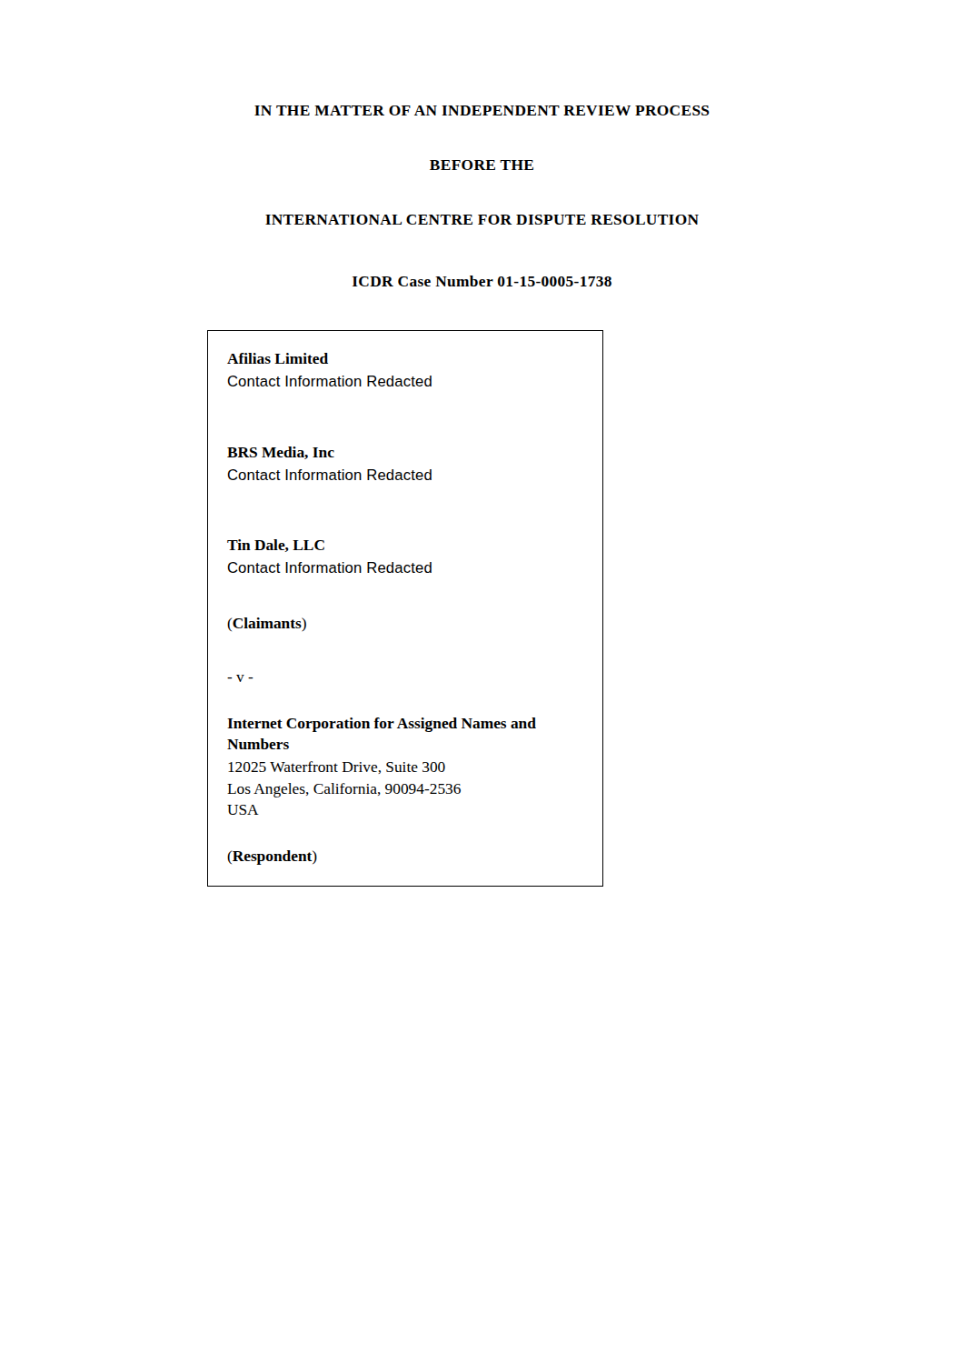IN THE MATTER OF AN INDEPENDENT REVIEW PROCESS
BEFORE THE
INTERNATIONAL CENTRE FOR DISPUTE RESOLUTION
ICDR Case Number 01-15-0005-1738
Afilias Limited
Contact Information Redacted
BRS Media, Inc
Contact Information Redacted
Tin Dale, LLC
Contact Information Redacted
(Claimants)
- v -
Internet Corporation for Assigned Names and Numbers
12025 Waterfront Drive, Suite 300
Los Angeles, California, 90094-2536
USA
(Respondent)